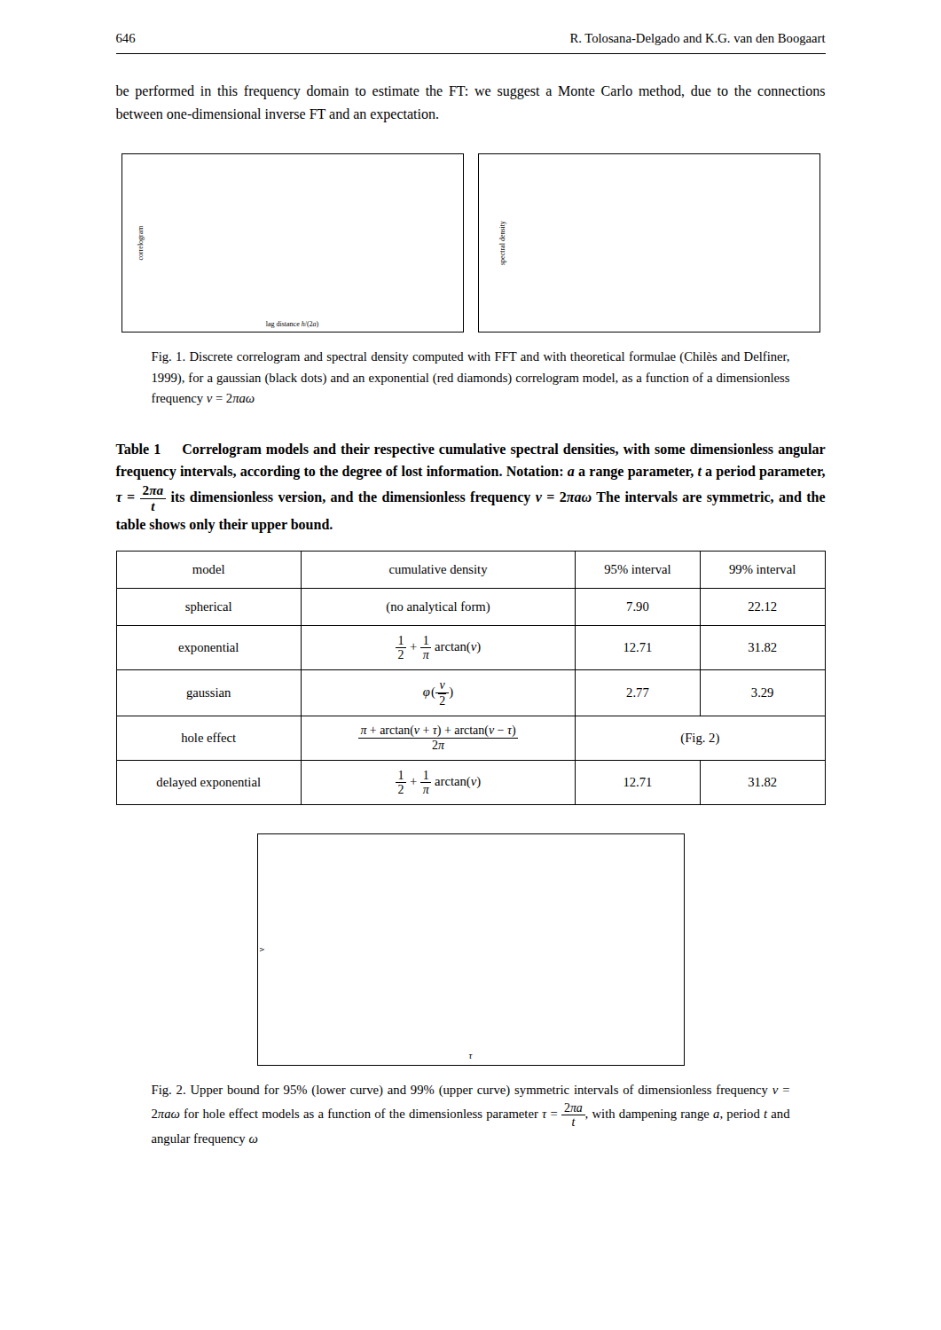646 R. Tolosana-Delgado and K.G. van den Boogaart
be performed in this frequency domain to estimate the FT: we suggest a Monte Carlo method, due to the connections between one-dimensional inverse FT and an expectation.
correlogram lag distance h/(2a)
spectral density
Fig. 1. Discrete correlogram and spectral density computed with FFT and with theoretical formulae (Chilès and Delfiner, 1999), for a gaussian (black dots) and an exponential (red diamonds) correlogram model, as a function of a dimensionless frequency ν = 2πaω
Table 1 Correlogram models and their respective cumulative spectral densities, with some dimensionless angular frequency intervals, according to the degree of lost information. Notation: a a range parameter, t a period parameter, τ = 2πa t its dimensionless version, and the dimensionless frequency ν = 2πaω The intervals are symmetric, and the table shows only their upper bound.
| model | cumulative density | 95% interval | 99% interval |
| --- | --- | --- | --- |
| spherical | (no analytical form) | 7.90 | 22.12 |
| exponential | 1 2 + 1 π arctan( ν ) | 12.71 | 31.82 |
| gaussian | φ ( ν 2 ) | 2.77 | 3.29 |
| hole effect | π + arctan( ν + τ ) + arctan( ν − τ ) 2 π | (Fig. 2) |
| delayed exponential | 1 2 + 1 π arctan( ν ) | 12.71 | 31.82 |
ν τ
Fig. 2. Upper bound for 95% (lower curve) and 99% (upper curve) symmetric intervals of dimensionless frequency ν = 2πaω for hole effect models as a function of the dimensionless parameter τ = 2πa t, with dampening range a, period t and angular frequency ω